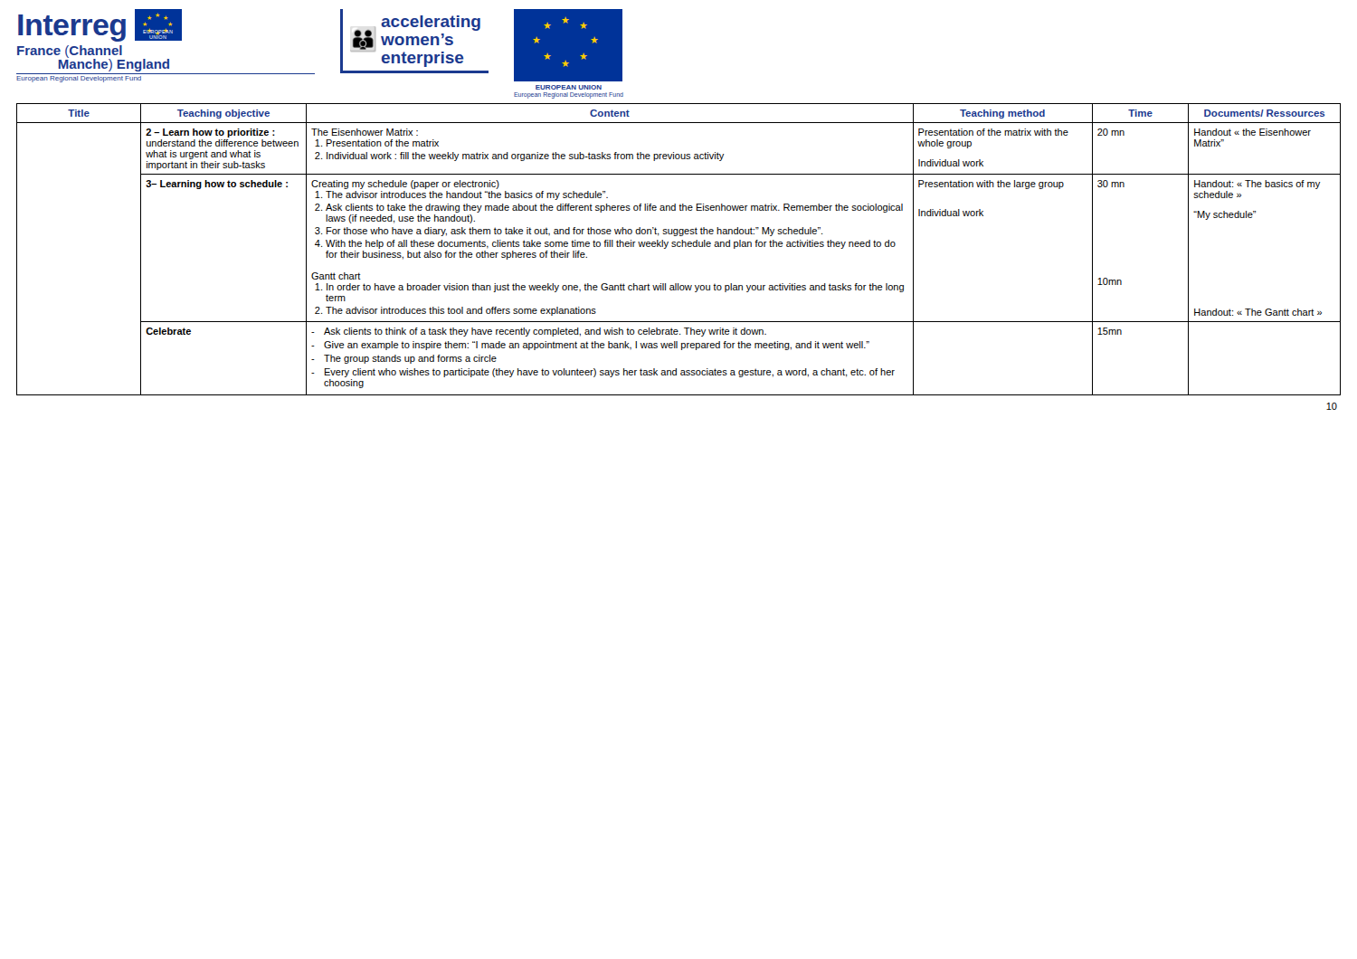Interreg
★ ★ ★ ★ ★ ★ ★ ★
EUROPEAN UNION
France (Channel
Manche) England
European Regional Development Fund
👪
accelerating
women’s
enterprise
★ ★ ★ ★ ★ ★ ★ ★
EUROPEAN UNION
European Regional Development Fund
| Title | Teaching objective | Content | Teaching method | Time | Documents/ Ressources |
| --- | --- | --- | --- | --- | --- |
| | 2 – Learn how to prioritize : understand the difference between what is urgent and what is important in their sub-tasks | The Eisenhower Matrix : Presentation of the matrix Individual work : fill the weekly matrix and organize the sub-tasks from the previous activity | Presentation of the matrix with the whole group Individual work | 20 mn | Handout « the Eisenhower Matrix” |
| 3– Learning how to schedule : | Creating my schedule (paper or electronic) The advisor introduces the handout “the basics of my schedule”. Ask clients to take the drawing they made about the different spheres of life and the Eisenhower matrix. Remember the sociological laws (if needed, use the handout). For those who have a diary, ask them to take it out, and for those who don’t, suggest the handout:” My schedule”. With the help of all these documents, clients take some time to fill their weekly schedule and plan for the activities they need to do for their business, but also for the other spheres of their life. Gantt chart In order to have a broader vision than just the weekly one, the Gantt chart will allow you to plan your activities and tasks for the long term The advisor introduces this tool and offers some explanations | Presentation with the large group Individual work | 30 mn 10mn | Handout: « The basics of my schedule » “My schedule” Handout: « The Gantt chart » |
| Celebrate | Ask clients to think of a task they have recently completed, and wish to celebrate. They write it down. Give an example to inspire them: “I made an appointment at the bank, I was well prepared for the meeting, and it went well.” The group stands up and forms a circle Every client who wishes to participate (they have to volunteer) says her task and associates a gesture, a word, a chant, etc. of her choosing | | 15mn | |
10